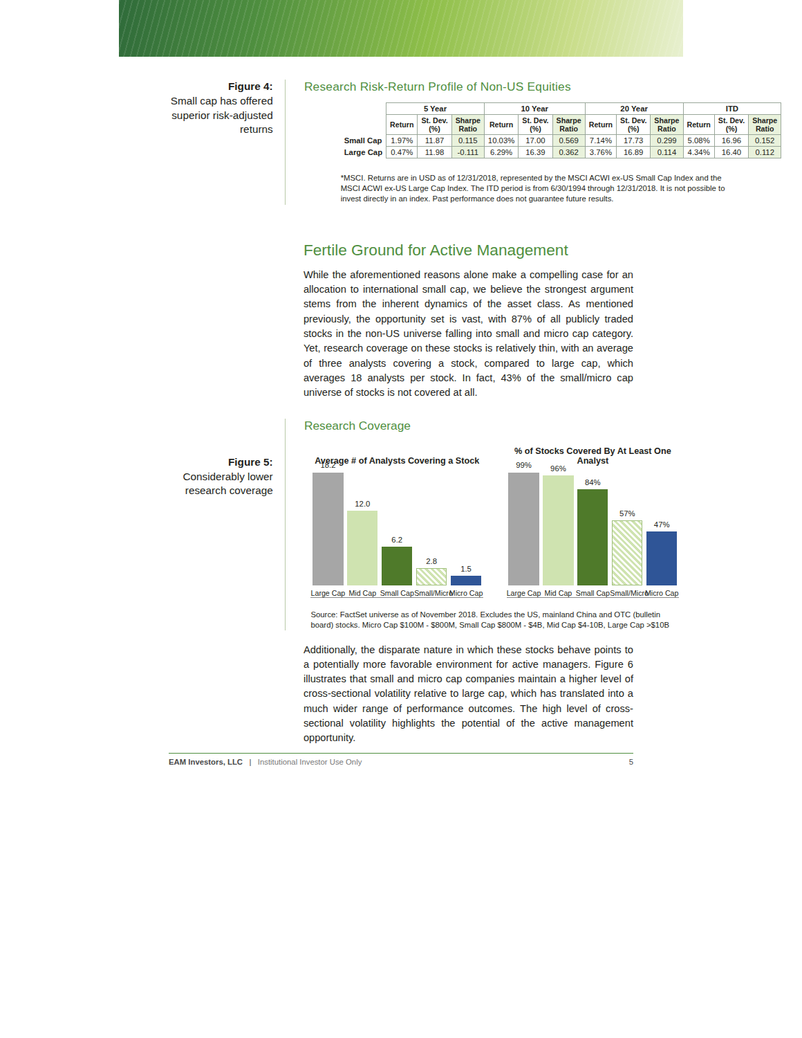Figure 4:
Small cap has offered superior risk-adjusted returns
Research Risk-Return Profile of Non-US Equities
| | 5 Year | 10 Year | 20 Year | ITD |
| --- | --- | --- | --- | --- |
| | Return | St. Dev. (%) | Sharpe Ratio | Return | St. Dev. (%) | Sharpe Ratio | Return | St. Dev. (%) | Sharpe Ratio | Return | St. Dev. (%) | Sharpe Ratio |
| Small Cap | 1.97% | 11.87 | 0.115 | 10.03% | 17.00 | 0.569 | 7.14% | 17.73 | 0.299 | 5.08% | 16.96 | 0.152 |
| Large Cap | 0.47% | 11.98 | -0.111 | 6.29% | 16.39 | 0.362 | 3.76% | 16.89 | 0.114 | 4.34% | 16.40 | 0.112 |
*MSCI. Returns are in USD as of 12/31/2018, represented by the MSCI ACWI ex-US Small Cap Index and the MSCI ACWI ex-US Large Cap Index. The ITD period is from 6/30/1994 through 12/31/2018. It is not possible to invest directly in an index. Past performance does not guarantee future results.
Fertile Ground for Active Management
While the aforementioned reasons alone make a compelling case for an allocation to international small cap, we believe the strongest argument stems from the inherent dynamics of the asset class. As mentioned previously, the opportunity set is vast, with 87% of all publicly traded stocks in the non-US universe falling into small and micro cap category. Yet, research coverage on these stocks is relatively thin, with an average of three analysts covering a stock, compared to large cap, which averages 18 analysts per stock. In fact, 43% of the small/micro cap universe of stocks is not covered at all.
Figure 5:
Considerably lower research coverage
Research Coverage
Average # of Analysts Covering a Stock
18.2
Large Cap
12.0
Mid Cap
6.2
Small Cap
2.8
Small/Micro
1.5
Micro Cap
% of Stocks Covered By At Least One Analyst
99%
Large Cap
96%
Mid Cap
84%
Small Cap
57%
Small/Micro
47%
Micro Cap
Source: FactSet universe as of November 2018. Excludes the US, mainland China and OTC (bulletin board) stocks. Micro Cap $100M - $800M, Small Cap $800M - $4B, Mid Cap $4-10B, Large Cap >$10B
Additionally, the disparate nature in which these stocks behave points to a potentially more favorable environment for active managers. Figure 6 illustrates that small and micro cap companies maintain a higher level of cross-sectional volatility relative to large cap, which has translated into a much wider range of performance outcomes. The high level of cross-sectional volatility highlights the potential of the active management opportunity.
EAM Investors, LLC | Institutional Investor Use Only
5